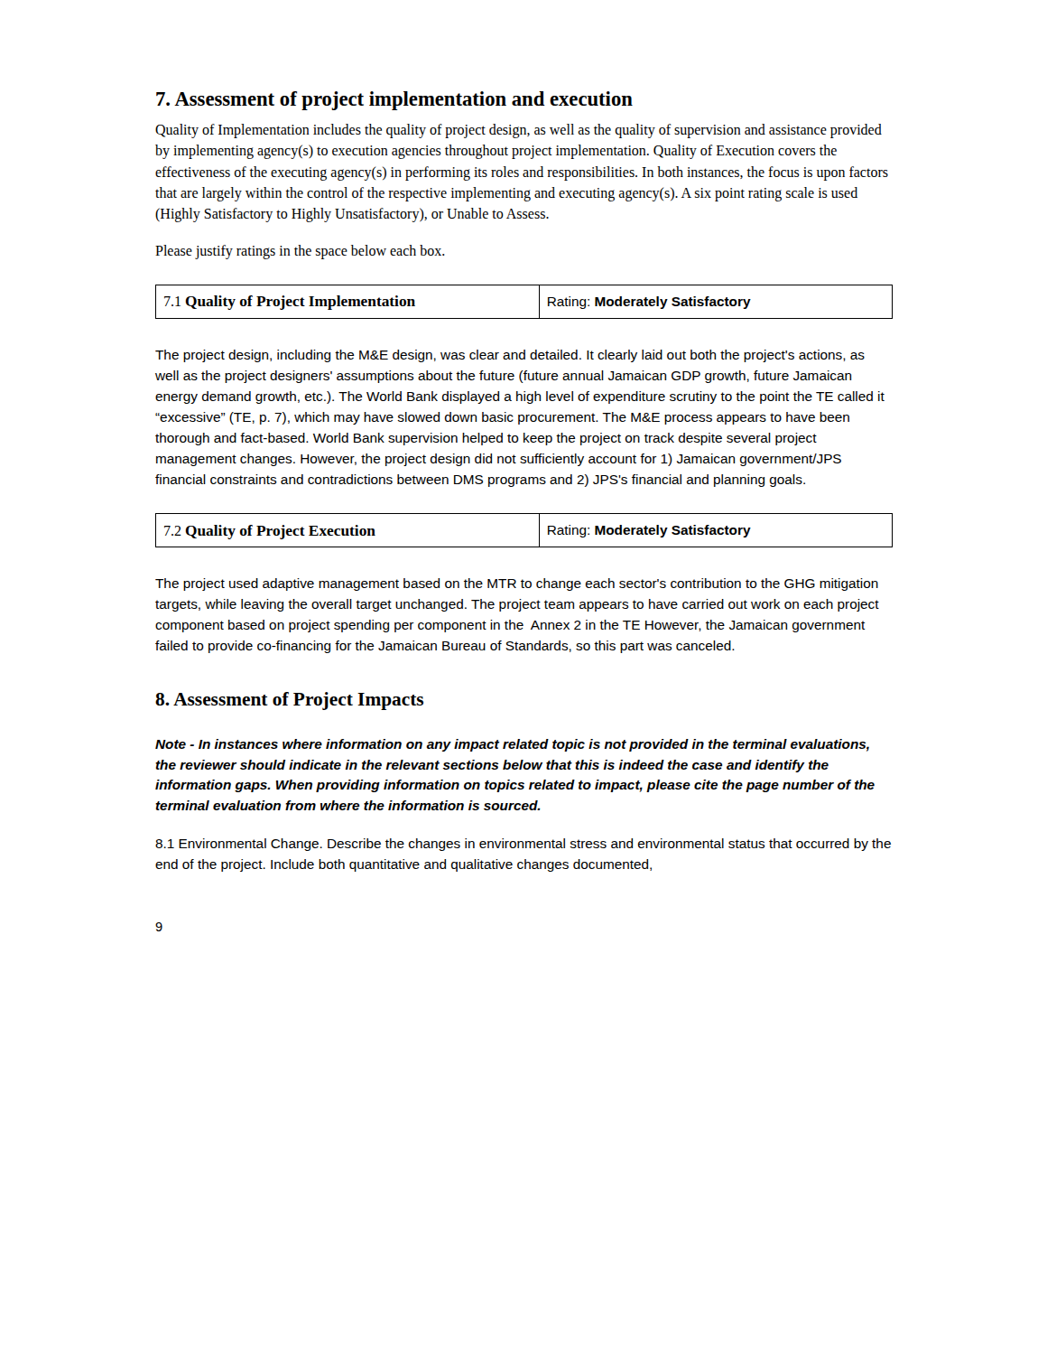7. Assessment of project implementation and execution
Quality of Implementation includes the quality of project design, as well as the quality of supervision and assistance provided by implementing agency(s) to execution agencies throughout project implementation. Quality of Execution covers the effectiveness of the executing agency(s) in performing its roles and responsibilities. In both instances, the focus is upon factors that are largely within the control of the respective implementing and executing agency(s). A six point rating scale is used (Highly Satisfactory to Highly Unsatisfactory), or Unable to Assess.
Please justify ratings in the space below each box.
7.1 Quality of Project Implementation
Rating: Moderately Satisfactory
The project design, including the M&E design, was clear and detailed. It clearly laid out both the project's actions, as well as the project designers' assumptions about the future (future annual Jamaican GDP growth, future Jamaican energy demand growth, etc.). The World Bank displayed a high level of expenditure scrutiny to the point the TE called it “excessive” (TE, p. 7), which may have slowed down basic procurement. The M&E process appears to have been thorough and fact-based. World Bank supervision helped to keep the project on track despite several project management changes. However, the project design did not sufficiently account for 1) Jamaican government/JPS financial constraints and contradictions between DMS programs and 2) JPS's financial and planning goals.
7.2 Quality of Project Execution
Rating: Moderately Satisfactory
The project used adaptive management based on the MTR to change each sector's contribution to the GHG mitigation targets, while leaving the overall target unchanged. The project team appears to have carried out work on each project component based on project spending per component in the Annex 2 in the TE However, the Jamaican government failed to provide co-financing for the Jamaican Bureau of Standards, so this part was canceled.
8. Assessment of Project Impacts
Note - In instances where information on any impact related topic is not provided in the terminal evaluations, the reviewer should indicate in the relevant sections below that this is indeed the case and identify the information gaps. When providing information on topics related to impact, please cite the page number of the terminal evaluation from where the information is sourced.
8.1 Environmental Change. Describe the changes in environmental stress and environmental status that occurred by the end of the project. Include both quantitative and qualitative changes documented,
9